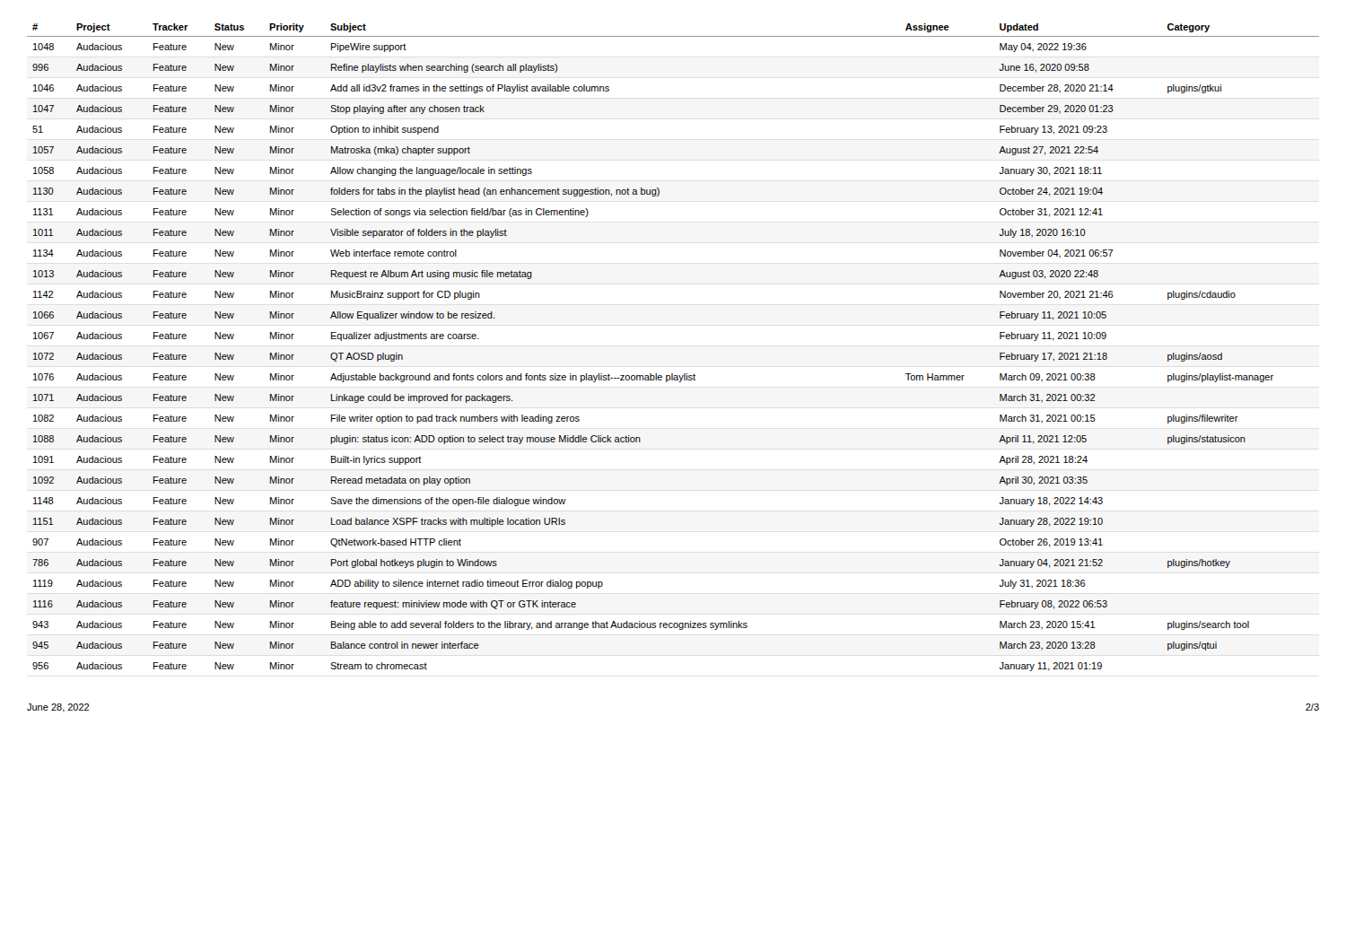| # | Project | Tracker | Status | Priority | Subject | Assignee | Updated | Category |
| --- | --- | --- | --- | --- | --- | --- | --- | --- |
| 1048 | Audacious | Feature | New | Minor | PipeWire support | | May 04, 2022 19:36 | |
| 996 | Audacious | Feature | New | Minor | Refine playlists when searching (search all playlists) | | June 16, 2020 09:58 | |
| 1046 | Audacious | Feature | New | Minor | Add all id3v2 frames in the settings of Playlist available columns | | December 28, 2020 21:14 | plugins/gtkui |
| 1047 | Audacious | Feature | New | Minor | Stop playing after any chosen track | | December 29, 2020 01:23 | |
| 51 | Audacious | Feature | New | Minor | Option to inhibit suspend | | February 13, 2021 09:23 | |
| 1057 | Audacious | Feature | New | Minor | Matroska (mka) chapter support | | August 27, 2021 22:54 | |
| 1058 | Audacious | Feature | New | Minor | Allow changing the language/locale in settings | | January 30, 2021 18:11 | |
| 1130 | Audacious | Feature | New | Minor | folders for tabs in the playlist head (an enhancement suggestion, not a bug) | | October 24, 2021 19:04 | |
| 1131 | Audacious | Feature | New | Minor | Selection of songs via selection field/bar (as in Clementine) | | October 31, 2021 12:41 | |
| 1011 | Audacious | Feature | New | Minor | Visible separator of folders in the playlist | | July 18, 2020 16:10 | |
| 1134 | Audacious | Feature | New | Minor | Web interface remote control | | November 04, 2021 06:57 | |
| 1013 | Audacious | Feature | New | Minor | Request re Album Art using music file metatag | | August 03, 2020 22:48 | |
| 1142 | Audacious | Feature | New | Minor | MusicBrainz support for CD plugin | | November 20, 2021 21:46 | plugins/cdaudio |
| 1066 | Audacious | Feature | New | Minor | Allow Equalizer window to be resized. | | February 11, 2021 10:05 | |
| 1067 | Audacious | Feature | New | Minor | Equalizer adjustments are coarse. | | February 11, 2021 10:09 | |
| 1072 | Audacious | Feature | New | Minor | QT AOSD plugin | | February 17, 2021 21:18 | plugins/aosd |
| 1076 | Audacious | Feature | New | Minor | Adjustable background and fonts colors and fonts size in playlist---zoomable playlist | Tom Hammer | March 09, 2021 00:38 | plugins/playlist-manager |
| 1071 | Audacious | Feature | New | Minor | Linkage could be improved for packagers. | | March 31, 2021 00:32 | |
| 1082 | Audacious | Feature | New | Minor | File writer option to pad track numbers with leading zeros | | March 31, 2021 00:15 | plugins/filewriter |
| 1088 | Audacious | Feature | New | Minor | plugin: status icon: ADD option to select tray mouse Middle Click action | | April 11, 2021 12:05 | plugins/statusicon |
| 1091 | Audacious | Feature | New | Minor | Built-in lyrics support | | April 28, 2021 18:24 | |
| 1092 | Audacious | Feature | New | Minor | Reread metadata on play option | | April 30, 2021 03:35 | |
| 1148 | Audacious | Feature | New | Minor | Save the dimensions of the open-file dialogue window | | January 18, 2022 14:43 | |
| 1151 | Audacious | Feature | New | Minor | Load balance XSPF tracks with multiple location URIs | | January 28, 2022 19:10 | |
| 907 | Audacious | Feature | New | Minor | QtNetwork-based HTTP client | | October 26, 2019 13:41 | |
| 786 | Audacious | Feature | New | Minor | Port global hotkeys plugin to Windows | | January 04, 2021 21:52 | plugins/hotkey |
| 1119 | Audacious | Feature | New | Minor | ADD ability to silence internet radio timeout Error dialog popup | | July 31, 2021 18:36 | |
| 1116 | Audacious | Feature | New | Minor | feature request: miniview mode with QT or GTK interace | | February 08, 2022 06:53 | |
| 943 | Audacious | Feature | New | Minor | Being able to add several folders to the library, and arrange that Audacious recognizes symlinks | | March 23, 2020 15:41 | plugins/search tool |
| 945 | Audacious | Feature | New | Minor | Balance control in newer interface | | March 23, 2020 13:28 | plugins/qtui |
| 956 | Audacious | Feature | New | Minor | Stream to chromecast | | January 11, 2021 01:19 | |
June 28, 2022 2/3